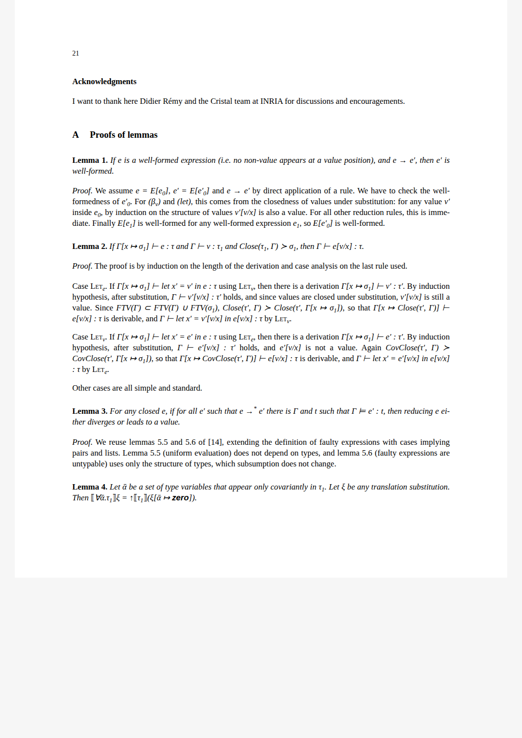21
Acknowledgments
I want to thank here Didier Rémy and the Cristal team at INRIA for discussions and encouragements.
AProofs of lemmas
Lemma 1. If e is a well-formed expression (i.e. no non-value appears at a value position), and e → e′, then e′ is well-formed.
Proof. We assume e = E[e0], e′ = E[e′0] and e → e′ by direct application of a rule. We have to check the well-formedness of e′0. For (βv) and (let), this comes from the closedness of values under substitution: for any value v′ inside e0, by induction on the structure of values v′[v/x] is also a value. For all other reduction rules, this is immediate. Finally E[e1] is well-formed for any well-formed expression e1, so E[e′0] is well-formed.
Lemma 2. If Γ[x ↦ σ1] ⊢ e : τ and Γ ⊢ v : τ1 and Close(τ1, Γ) ≻ σ1, then Γ ⊢ e[v/x] : τ.
Proof. The proof is by induction on the length of the derivation and case analysis on the last rule used.
Case Lete. If Γ[x ↦ σ1] ⊢ let x′ = v′ in e : τ using Letv, then there is a derivation Γ[x ↦ σ1] ⊢ v′ : τ′. By induction hypothesis, after substitution, Γ ⊢ v′[v/x] : τ′ holds, and since values are closed under substitution, v′[v/x] is still a value. Since FTV(Γ) ⊂ FTV(Γ) ∪ FTV(σ1), Close(τ′, Γ) ≻ Close(τ′, Γ[x ↦ σ1]), so that Γ[x ↦ Close(τ′, Γ)] ⊢ e[v/x] : τ is derivable, and Γ ⊢ let x′ = v′[v/x] in e[v/x] : τ by Letv.
Case Letv. If Γ[x ↦ σ1] ⊢ let x′ = e′ in e : τ using Lete, then there is a derivation Γ[x ↦ σ1] ⊢ e′ : τ′. By induction hypothesis, after substitution, Γ ⊢ e′[v/x] : τ′ holds, and e′[v/x] is not a value. Again CovClose(τ′, Γ) ≻ CovClose(τ′, Γ[x ↦ σ1]), so that Γ[x ↦ CovClose(τ′, Γ)] ⊢ e[v/x] : τ is derivable, and Γ ⊢ let x′ = e′[v/x] in e[v/x] : τ by Lete.
Other cases are all simple and standard.
Lemma 3. For any closed e, if for all e′ such that e →* e′ there is Γ and t such that Γ ⊨ e′ : t, then reducing e either diverges or leads to a value.
Proof. We reuse lemmas 5.5 and 5.6 of [14], extending the definition of faulty expressions with cases implying pairs and lists. Lemma 5.5 (uniform evaluation) does not depend on types, and lemma 5.6 (faulty expressions are untypable) uses only the structure of types, which subsumption does not change.
Lemma 4. Let ᾱ be a set of type variables that appear only covariantly in τ1. Let ξ be any translation substitution. Then ⟦∀ᾱ.τ1⟧ξ = ↑⟦τ1⟧(ξ[ᾱ ↦ zero]).